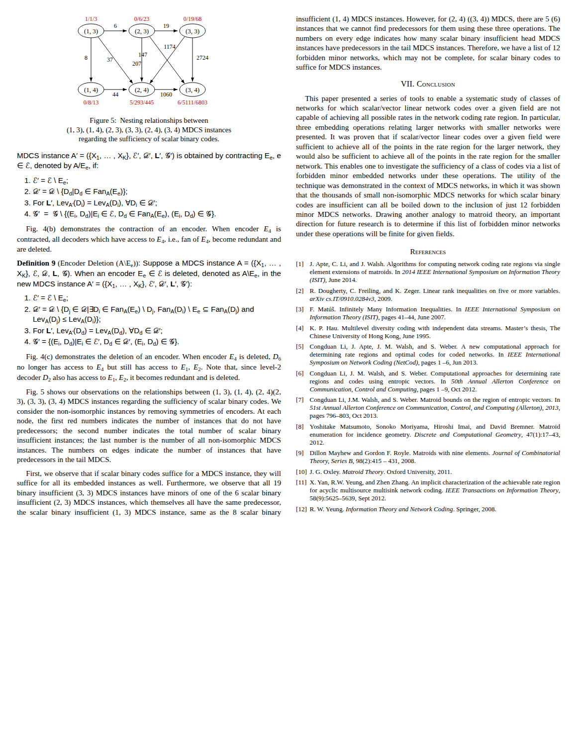1/1/3 0/6/23 0/19/68 (1, 3) (2, 3) (3, 3) (1, 4) (2, 4) (3, 4) 0/8/13 5/293/445 6/5111/6803 6 19 8 37 207 147 2724 1174 44 1060
Figure 5: Nesting relationships between
(1, 3), (1, 4), (2, 3), (3, 3), (2, 4), (3, 4) MDCS instances
regarding the sufficiency of scalar binary codes.
MDCS instance A′ = ({X1, … , XK}, ℰ′, 𝒟′, L′, 𝒢′) is obtained by contracting Ee, e ∈ ℰ, denoted by A/Ee, if:
ℰ′ = ℰ \ Ee;
𝒟′ = 𝒟 \ {Dd|Dd ∈ FanA(Ee)};
For L′, LevA′(Di) = LevA(Di), ∀Di ∈ 𝒟′;
𝒢′ = 𝒢 \ {(Ei, Dd)|Ei ∈ ℰ, Dd ∈ FanA(Ee), (Ei, Dd) ∈ 𝒢}.
Fig. 4(b) demonstrates the contraction of an encoder. When encoder E 4 is contracted, all decoders which have access to E 4, i.e., fan of E 4, become redundant and are deleted.
Definition 9 (Encoder Deletion (A\Ee)): Suppose a MDCS instance A = ({X1, … , XK}, ℰ, 𝒟, L, 𝒢). When an encoder Ee ∈ ℰ is deleted, denoted as A\Ee, in the new MDCS instance A′ = ({X1, … , XK}, ℰ′, 𝒟′, L′, 𝒢′):
ℰ′ = ℰ \ Ee;
𝒟′ = 𝒟 \ {Dj ∈ 𝒟|∃Di ∈ FanA(Ee) \ Dj, FanA(Di) \ Ee ⊆ FanA(Dj) and LevA(Dj) ≤ LevA(Di)};
For L′, LevA′(Dd) = LevA(Dd), ∀Dd ∈ 𝒟′;
𝒢′ = {(Ei, Dd)|Ei ∈ ℰ′, Dd ∈ 𝒟′, (Ei, Dd) ∈ 𝒢}.
Fig. 4(c) demonstrates the deletion of an encoder. When encoder E 4 is deleted, D 6 no longer has access to E 4 but still has access to E 1, E 2. Note that, since level-2 decoder D 2 also has access to E 1, E 2, it becomes redundant and is deleted.
Fig. 5 shows our observations on the relationships between (1, 3), (1, 4), (2, 4)(2, 3), (3, 3), (3, 4) MDCS instances regarding the sufficiency of scalar binary codes. We consider the non-isomorphic instances by removing symmetries of encoders. At each node, the first red numbers indicates the number of instances that do not have predecessors; the second number indicates the total number of scalar binary insufficient instances; the last number is the number of all non-isomorphic MDCS instances. The numbers on edges indicate the number of instances that have predecessors in the tail MDCS.
First, we observe that if scalar binary codes suffice for a MDCS instance, they will suffice for all its embedded instances as well. Furthermore, we observe that all 19 binary insufficient (3, 3) MDCS instances have minors of one of the 6 scalar binary insufficient (2, 3) MDCS instances, which themselves all have the same predecessor, the scalar binary insufficient (1, 3) MDCS instance, same as the 8 scalar binary insufficient (1, 4) MDCS instances. However, for (2, 4) ((3, 4)) MDCS, there are 5 (6) instances that we cannot find predecessors for them using these three operations. The numbers on every edge indicates how many scalar binary insufficient head MDCS instances have predecessors in the tail MDCS instances. Therefore, we have a list of 12 forbidden minor networks, which may not be complete, for scalar binary codes to suffice for MDCS instances.
VII. Conclusion
This paper presented a series of tools to enable a systematic study of classes of networks for which scalar/vector linear network codes over a given field are not capable of achieving all possible rates in the network coding rate region. In particular, three embedding operations relating larger networks with smaller networks were presented. It was proven that if scalar/vector linear codes over a given field were sufficient to achieve all of the points in the rate region for the larger network, they would also be sufficient to achieve all of the points in the rate region for the smaller network. This enables one to investigate the sufficiency of a class of codes via a list of forbidden minor embedded networks under these operations. The utility of the technique was demonstrated in the context of MDCS networks, in which it was shown that the thousands of small non-isomorphic MDCS networks for which scalar binary codes are insufficient can all be boiled down to the inclusion of just 12 forbidden minor MDCS networks. Drawing another analogy to matroid theory, an important direction for future research is to determine if this list of forbidden minor networks under these operations will be finite for given fields.
References
J. Apte, C. Li, and J. Walsh. Algorithms for computing network coding rate regions via single element extensions of matroids. In 2014 IEEE International Symposium on Information Theory (ISIT), June 2014.
R. Dougherty, C. Freiling, and K. Zeger. Linear rank inequalities on five or more variables. arXiv cs.IT/0910.0284v3, 2009.
F. Matúš. Infinitely Many Information Inequalities. In IEEE International Symposium on Information Theory (ISIT), pages 41–44, June 2007.
K. P. Hau. Multilevel diversity coding with independent data streams. Master’s thesis, The Chinese University of Hong Kong, June 1995.
Congduan Li, J. Apte, J. M. Walsh, and S. Weber. A new computational approach for determining rate regions and optimal codes for coded networks. In IEEE International Symposium on Network Coding (NetCod), pages 1 –6, Jun 2013.
Congduan Li, J. M. Walsh, and S. Weber. Computational approaches for determining rate regions and codes using entropic vectors. In 50th Annual Allerton Conference on Communication, Control and Computing, pages 1 –9, Oct 2012.
Congduan Li, J.M. Walsh, and S. Weber. Matroid bounds on the region of entropic vectors. In 51st Annual Allerton Conference on Communication, Control, and Computing (Allerton), 2013, pages 796–803, Oct 2013.
Yoshitake Matsumoto, Sonoko Moriyama, Hiroshi Imai, and David Bremner. Matroid enumeration for incidence geometry. Discrete and Computational Geometry, 47(1):17–43, 2012.
Dillon Mayhew and Gordon F. Royle. Matroids with nine elements. Journal of Combinatorial Theory, Series B, 98(2):415 – 431, 2008.
J. G. Oxley. Matroid Theory. Oxford University, 2011.
X. Yan, R.W. Yeung, and Zhen Zhang. An implicit characterization of the achievable rate region for acyclic multisource multisink network coding. IEEE Transactions on Information Theory, 58(9):5625–5639, Sept 2012.
R. W. Yeung. Information Theory and Network Coding. Springer, 2008.